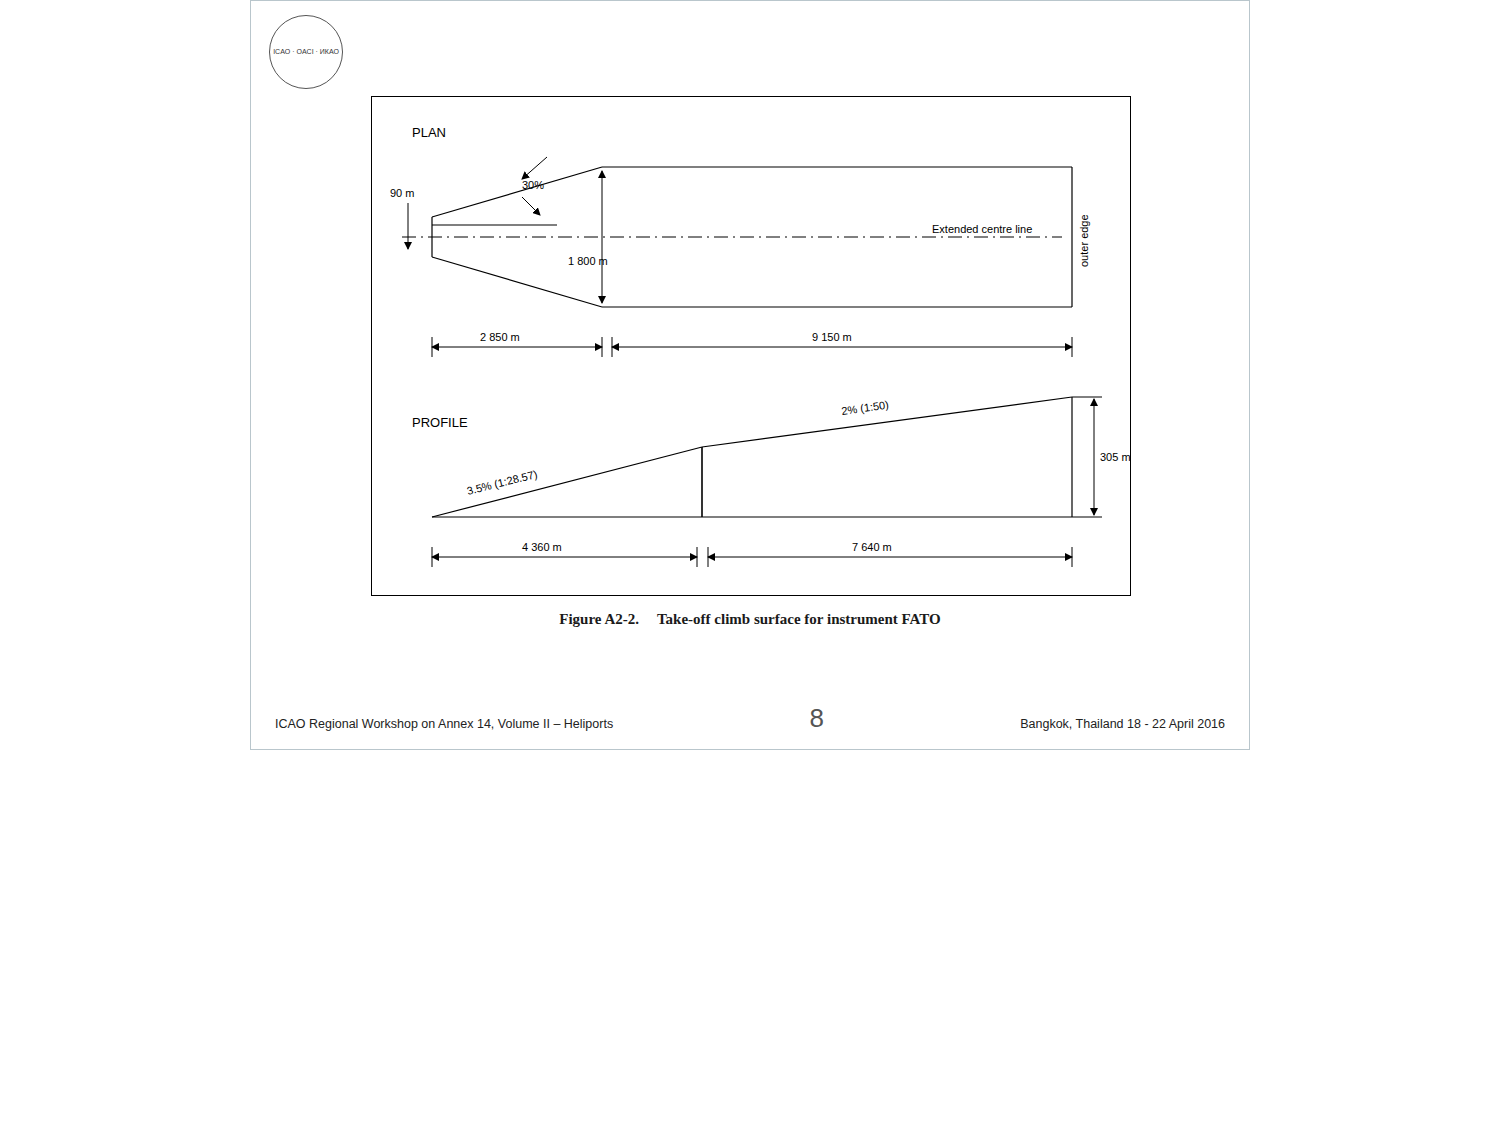ICAO · OACI · ИКАО
PLAN Extended centre line 90 m 30% 1 800 m outer edge 2 850 m 9 150 m PROFILE 3.5% (1:28.57) 2% (1:50) 305 m 4 360 m 7 640 m
Figure A2-2. Take-off climb surface for instrument FATO
ICAO Regional Workshop on Annex 14, Volume II – Heliports
8
Bangkok, Thailand 18 - 22 April 2016